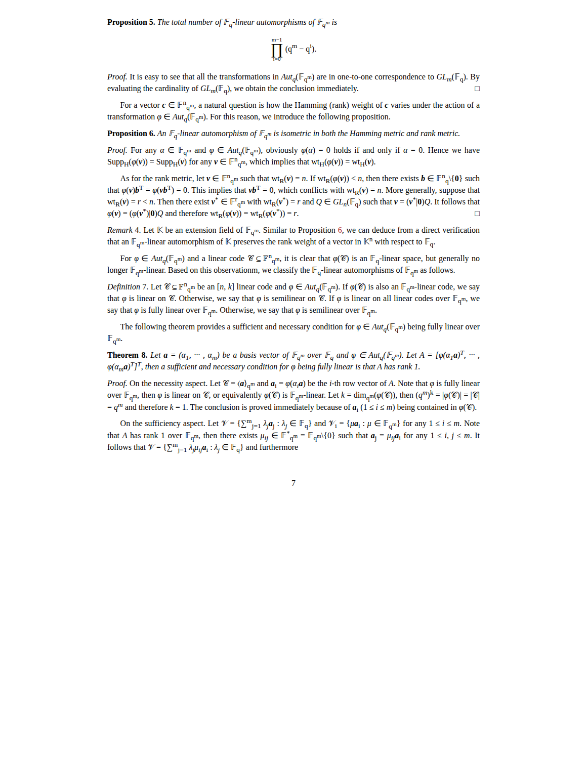Proposition 5. The total number of 𝔽q-linear automorphisms of 𝔽qm is
m−1 ∏ i=0 (qm − qi).
Proof. It is easy to see that all the transformations in Autq(𝔽qm) are in one-to-one correspondence to GLm(𝔽q). By evaluating the cardinality of GLm(𝔽q), we obtain the conclusion immediately. □
For a vector c ∈ 𝔽nqm, a natural question is how the Hamming (rank) weight of c varies under the action of a transformation φ ∈ Autq(𝔽qm). For this reason, we introduce the following proposition.
Proposition 6. An 𝔽q-linear automorphism of 𝔽qm is isometric in both the Hamming metric and rank metric.
Proof. For any α ∈ 𝔽qm and φ ∈ Autq(𝔽qm), obviously φ(α) = 0 holds if and only if α = 0. Hence we have SuppH(φ(v)) = SuppH(v) for any v ∈ 𝔽nqm, which implies that wtH(φ(v)) = wtH(v).
As for the rank metric, let v ∈ 𝔽nqm such that wtR(v) = n. If wtR(φ(v)) < n, then there exists b ∈ 𝔽nq\{0} such that φ(v)bT = φ(vbT) = 0. This implies that vbT = 0, which conflicts with wtR(v) = n. More generally, suppose that wtR(v) = r < n. Then there exist v* ∈ 𝔽rqm with wtR(v*) = r and Q ∈ GLn(𝔽q) such that v = (v*|0)Q. It follows that φ(v) = (φ(v*)|0)Q and therefore wtR(φ(v)) = wtR(φ(v*)) = r. □
Remark 4. Let 𝕂 be an extension field of 𝔽qm. Similar to Proposition 6, we can deduce from a direct verification that an 𝔽qm-linear automorphism of 𝕂 preserves the rank weight of a vector in 𝕂n with respect to 𝔽q.
For φ ∈ Autq(𝔽qm) and a linear code 𝒞 ⊆ 𝔽nqm, it is clear that φ(𝒞) is an 𝔽q-linear space, but generally no longer 𝔽qm-linear. Based on this observationm, we classify the 𝔽q-linear automorphisms of 𝔽qm as follows.
Definition 7. Let 𝒞 ⊆ 𝔽nqm be an [n, k] linear code and φ ∈ Autq(𝔽qm). If φ(𝒞) is also an 𝔽qm-linear code, we say that φ is linear on 𝒞. Otherwise, we say that φ is semilinear on 𝒞. If φ is linear on all linear codes over 𝔽qm, we say that φ is fully linear over 𝔽qm. Otherwise, we say that φ is semilinear over 𝔽qm.
The following theorem provides a sufficient and necessary condition for φ ∈ Autq(𝔽qm) being fully linear over 𝔽qm.
Theorem 8. Let a = (α1, ··· , αm) be a basis vector of 𝔽qm over 𝔽q and φ ∈ Autq(𝔽qm). Let A = [φ(α1a)T, ··· , φ(αma)T]T, then a sufficient and necessary condition for φ being fully linear is that A has rank 1.
Proof. On the necessity aspect. Let 𝒞 = ⟨a⟩qm and ai = φ(αi a) be the i-th row vector of A. Note that φ is fully linear over 𝔽qm, then φ is linear on 𝒞, or equivalently φ(𝒞) is 𝔽qm-linear. Let k = dimqm(φ(𝒞)), then (qm)k = |φ(𝒞)| = |𝒞| = qm and therefore k = 1. The conclusion is proved immediately because of ai (1 ≤ i ≤ m) being contained in φ(𝒞).
On the sufficiency aspect. Let 𝒱 = {∑mj=1 λj aj : λj ∈ 𝔽q} and 𝒱i = {μai : μ ∈ 𝔽qm} for any 1 ≤ i ≤ m. Note that A has rank 1 over 𝔽qm, then there exists μij ∈ 𝔽*qm = 𝔽qm\{0} such that aj = μij ai for any 1 ≤ i, j ≤ m. It follows that 𝒱 = {∑mj=1 λjμij ai : λj ∈ 𝔽q} and furthermore
7